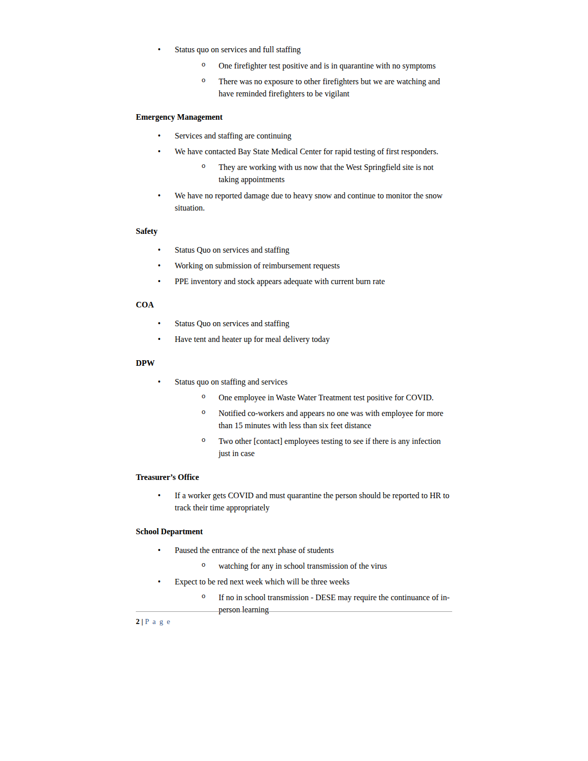Status quo on services and full staffing
One firefighter test positive and is in quarantine with no symptoms
There was no exposure to other firefighters but we are watching and have reminded firefighters to be vigilant
Emergency Management
Services and staffing are continuing
We have contacted Bay State Medical Center for rapid testing of first responders.
They are working with us now that the West Springfield site is not taking appointments
We have no reported damage due to heavy snow and continue to monitor the snow situation.
Safety
Status Quo on services and staffing
Working on submission of reimbursement requests
PPE inventory and stock appears adequate with current burn rate
COA
Status Quo on services and staffing
Have tent and heater up for meal delivery today
DPW
Status quo on staffing and services
One employee in Waste Water Treatment test positive for COVID.
Notified co-workers and appears no one was with employee for more than 15 minutes with less than six feet distance
Two other [contact] employees testing to see if there is any infection just in case
Treasurer’s Office
If a worker gets COVID and must quarantine the person should be reported to HR to track their time appropriately
School Department
Paused the entrance of the next phase of students
watching for any in school transmission of the virus
Expect to be red next week which will be three weeks
If no in school transmission - DESE may require the continuance of in-person learning
2 | P a g e